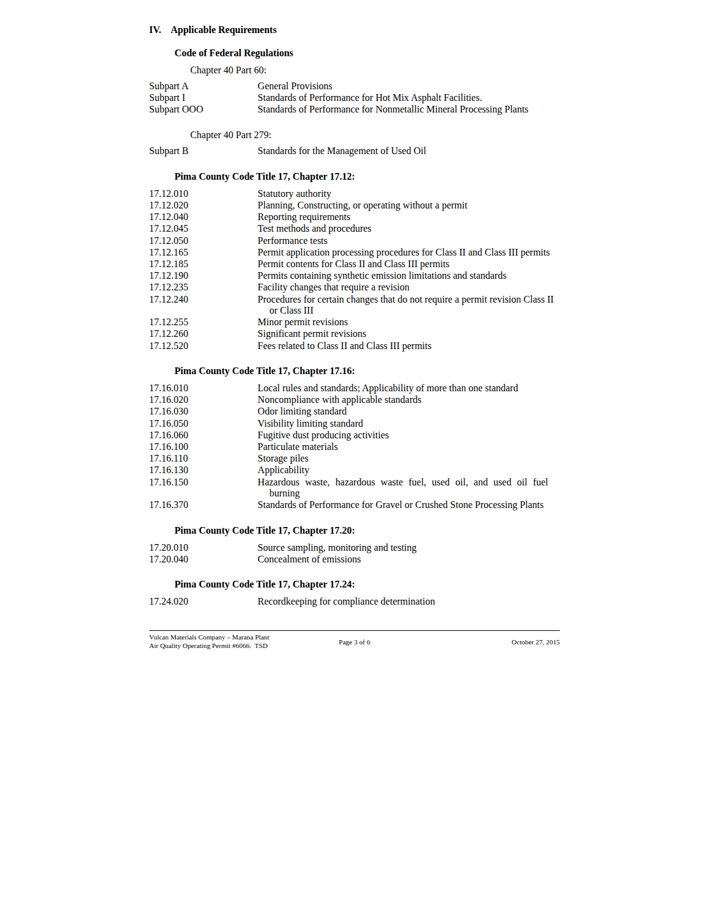IV. Applicable Requirements
Code of Federal Regulations
Chapter 40 Part 60:
| Subpart A | General Provisions |
| Subpart I | Standards of Performance for Hot Mix Asphalt Facilities. |
| Subpart OOO | Standards of Performance for Nonmetallic Mineral Processing Plants |
Chapter 40 Part 279:
| Subpart B | Standards for the Management of Used Oil |
Pima County Code Title 17, Chapter 17.12:
| 17.12.010 | Statutory authority |
| 17.12.020 | Planning, Constructing, or operating without a permit |
| 17.12.040 | Reporting requirements |
| 17.12.045 | Test methods and procedures |
| 17.12.050 | Performance tests |
| 17.12.165 | Permit application processing procedures for Class II and Class III permits |
| 17.12.185 | Permit contents for Class II and Class III permits |
| 17.12.190 | Permits containing synthetic emission limitations and standards |
| 17.12.235 | Facility changes that require a revision |
| 17.12.240 | Procedures for certain changes that do not require a permit revision Class II or Class III |
| 17.12.255 | Minor permit revisions |
| 17.12.260 | Significant permit revisions |
| 17.12.520 | Fees related to Class II and Class III permits |
Pima County Code Title 17, Chapter 17.16:
| 17.16.010 | Local rules and standards; Applicability of more than one standard |
| 17.16.020 | Noncompliance with applicable standards |
| 17.16.030 | Odor limiting standard |
| 17.16.050 | Visibility limiting standard |
| 17.16.060 | Fugitive dust producing activities |
| 17.16.100 | Particulate materials |
| 17.16.110 | Storage piles |
| 17.16.130 | Applicability |
| 17.16.150 | Hazardous waste, hazardous waste fuel, used oil, and used oil fuel burning |
| 17.16.370 | Standards of Performance for Gravel or Crushed Stone Processing Plants |
Pima County Code Title 17, Chapter 17.20:
| 17.20.010 | Source sampling, monitoring and testing |
| 17.20.040 | Concealment of emissions |
Pima County Code Title 17, Chapter 17.24:
| 17.24.020 | Recordkeeping for compliance determination |
Vulcan Materials Company – Marana Plant
Air Quality Operating Permit #6066. TSD
Page 3 of 6
October 27, 2015